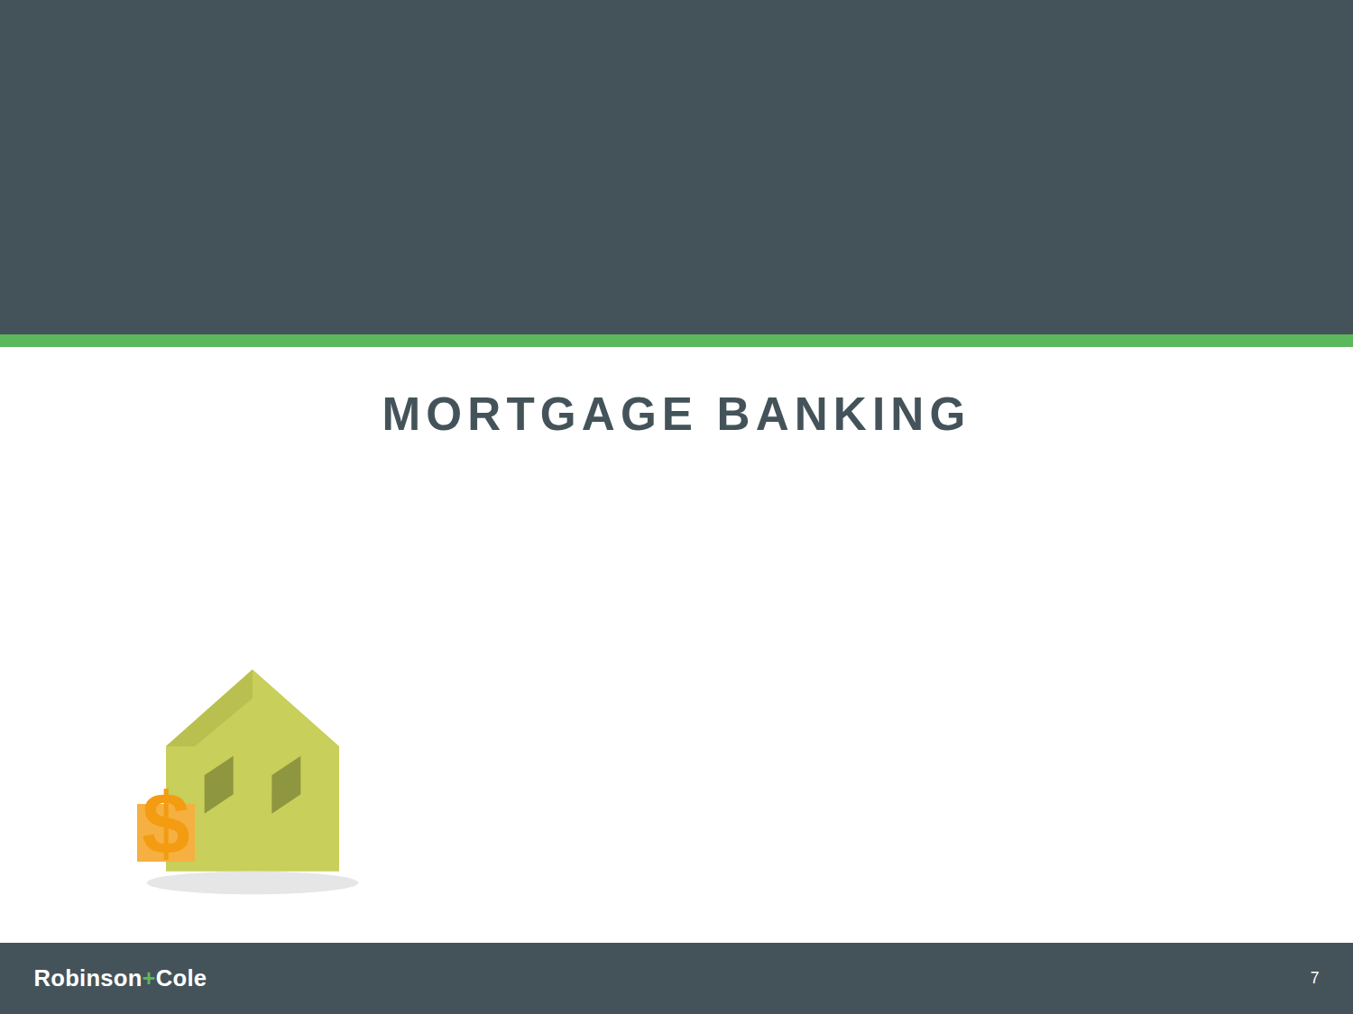Mortgage Banking
$
Robinson+Cole
7